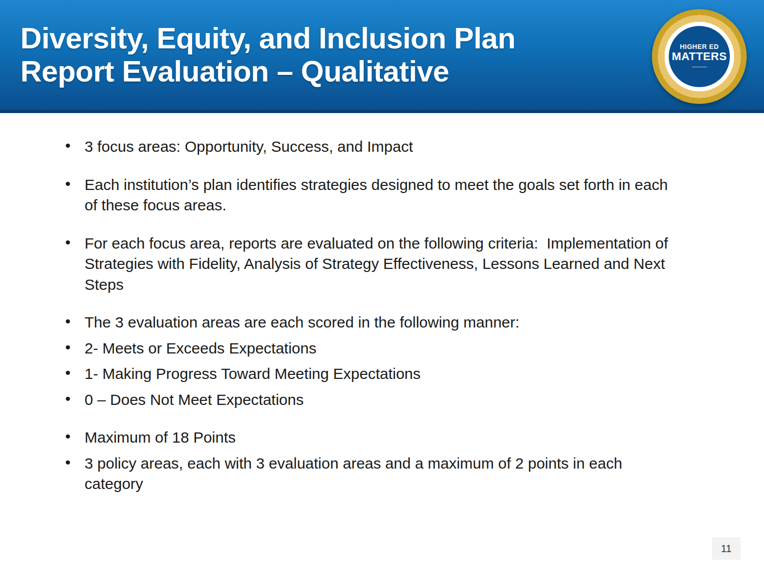Diversity, Equity, and Inclusion Plan
Report Evaluation – Qualitative
HIGHER ED
MATTERS
———
3 focus areas: Opportunity, Success, and Impact
Each institution’s plan identifies strategies designed to meet the goals set forth in each of these focus areas.
For each focus area, reports are evaluated on the following criteria: Implementation of Strategies with Fidelity, Analysis of Strategy Effectiveness, Lessons Learned and Next Steps
The 3 evaluation areas are each scored in the following manner:
2- Meets or Exceeds Expectations
1- Making Progress Toward Meeting Expectations
0 – Does Not Meet Expectations
Maximum of 18 Points
3 policy areas, each with 3 evaluation areas and a maximum of 2 points in each category
11